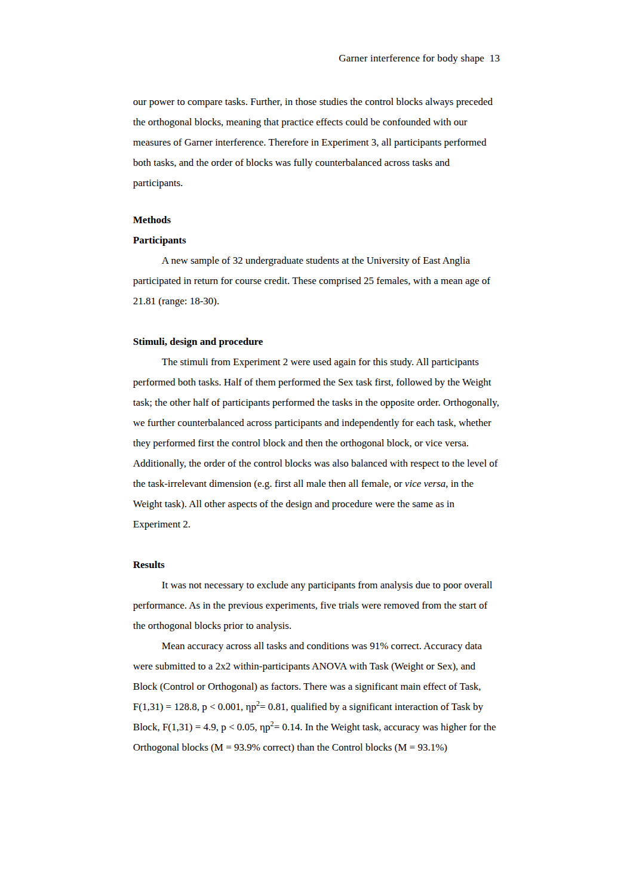Garner interference for body shape 13
our power to compare tasks. Further, in those studies the control blocks always preceded the orthogonal blocks, meaning that practice effects could be confounded with our measures of Garner interference. Therefore in Experiment 3, all participants performed both tasks, and the order of blocks was fully counterbalanced across tasks and participants.
Methods
Participants
A new sample of 32 undergraduate students at the University of East Anglia participated in return for course credit. These comprised 25 females, with a mean age of 21.81 (range: 18-30).
Stimuli, design and procedure
The stimuli from Experiment 2 were used again for this study. All participants performed both tasks. Half of them performed the Sex task first, followed by the Weight task; the other half of participants performed the tasks in the opposite order. Orthogonally, we further counterbalanced across participants and independently for each task, whether they performed first the control block and then the orthogonal block, or vice versa. Additionally, the order of the control blocks was also balanced with respect to the level of the task-irrelevant dimension (e.g. first all male then all female, or vice versa, in the Weight task). All other aspects of the design and procedure were the same as in Experiment 2.
Results
It was not necessary to exclude any participants from analysis due to poor overall performance. As in the previous experiments, five trials were removed from the start of the orthogonal blocks prior to analysis.
Mean accuracy across all tasks and conditions was 91% correct. Accuracy data were submitted to a 2x2 within-participants ANOVA with Task (Weight or Sex), and Block (Control or Orthogonal) as factors. There was a significant main effect of Task, F(1,31) = 128.8, p < 0.001, ηp2= 0.81, qualified by a significant interaction of Task by Block, F(1,31) = 4.9, p < 0.05, ηp2= 0.14. In the Weight task, accuracy was higher for the Orthogonal blocks (M = 93.9% correct) than the Control blocks (M = 93.1%)